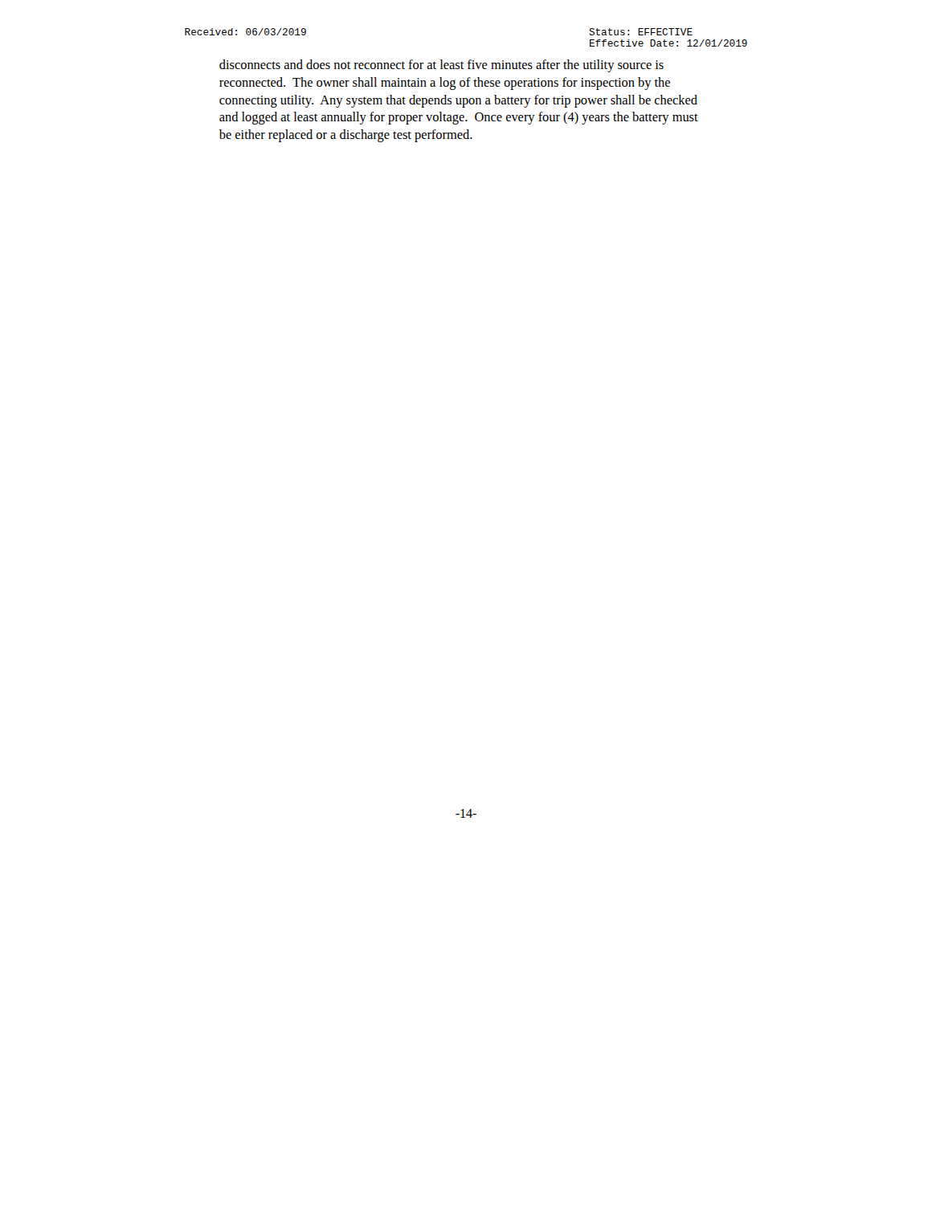Received: 06/03/2019
Status: EFFECTIVE
Effective Date: 12/01/2019
disconnects and does not reconnect for at least five minutes after the utility source is reconnected. The owner shall maintain a log of these operations for inspection by the connecting utility. Any system that depends upon a battery for trip power shall be checked and logged at least annually for proper voltage. Once every four (4) years the battery must be either replaced or a discharge test performed.
-14-